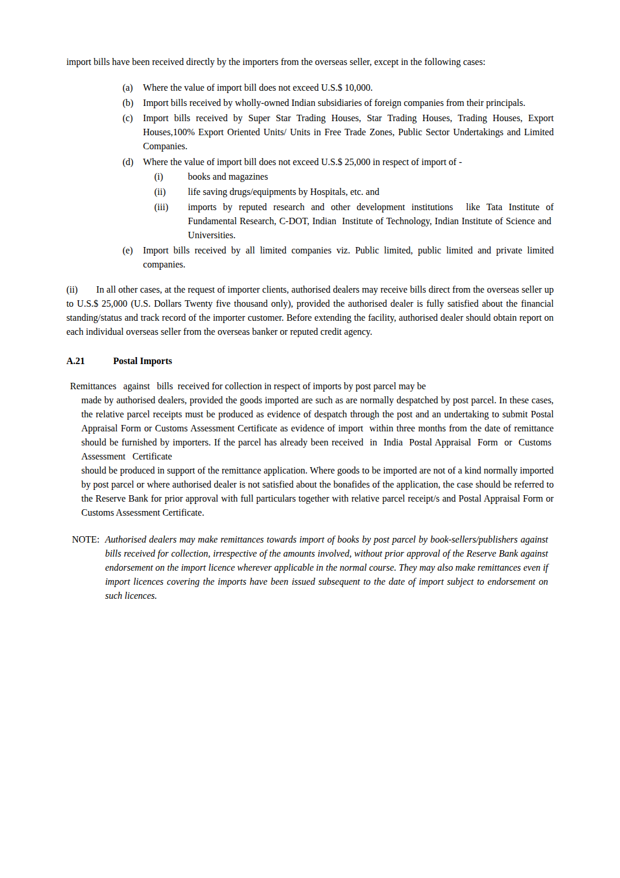import bills have been received directly by the importers from the overseas seller, except in the following cases:
(a) Where the value of import bill does not exceed U.S.$ 10,000.
(b) Import bills received by wholly-owned Indian subsidiaries of foreign companies from their principals.
(c) Import bills received by Super Star Trading Houses, Star Trading Houses, Trading Houses, Export Houses,100% Export Oriented Units/ Units in Free Trade Zones, Public Sector Undertakings and Limited Companies.
(d) Where the value of import bill does not exceed U.S.$ 25,000 in respect of import of -
(i) books and magazines
(ii) life saving drugs/equipments by Hospitals, etc. and
(iii) imports by reputed research and other development institutions like Tata Institute of Fundamental Research, C-DOT, Indian Institute of Technology, Indian Institute of Science and Universities.
(e) Import bills received by all limited companies viz. Public limited, public limited and private limited companies.
(ii) In all other cases, at the request of importer clients, authorised dealers may receive bills direct from the overseas seller up to U.S.$ 25,000 (U.S. Dollars Twenty five thousand only), provided the authorised dealer is fully satisfied about the financial standing/status and track record of the importer customer. Before extending the facility, authorised dealer should obtain report on each individual overseas seller from the overseas banker or reputed credit agency.
A.21 Postal Imports
Remittances against bills received for collection in respect of imports by post parcel may be
made by authorised dealers, provided the goods imported are such as are normally despatched by post parcel. In these cases, the relative parcel receipts must be produced as evidence of despatch through the post and an undertaking to submit Postal Appraisal Form or Customs Assessment Certificate as evidence of import within three months from the date of remittance should be furnished by importers. If the parcel has already been received in India Postal Appraisal Form or Customs Assessment Certificate
should be produced in support of the remittance application. Where goods to be imported are not of a kind normally imported by post parcel or where authorised dealer is not satisfied about the bonafides of the application, the case should be referred to the Reserve Bank for prior approval with full particulars together with relative parcel receipt/s and Postal Appraisal Form or Customs Assessment Certificate.
NOTE: Authorised dealers may make remittances towards import of books by post parcel by book-sellers/publishers against bills received for collection, irrespective of the amounts involved, without prior approval of the Reserve Bank against endorsement on the import licence wherever applicable in the normal course. They may also make remittances even if import licences covering the imports have been issued subsequent to the date of import subject to endorsement on such licences.